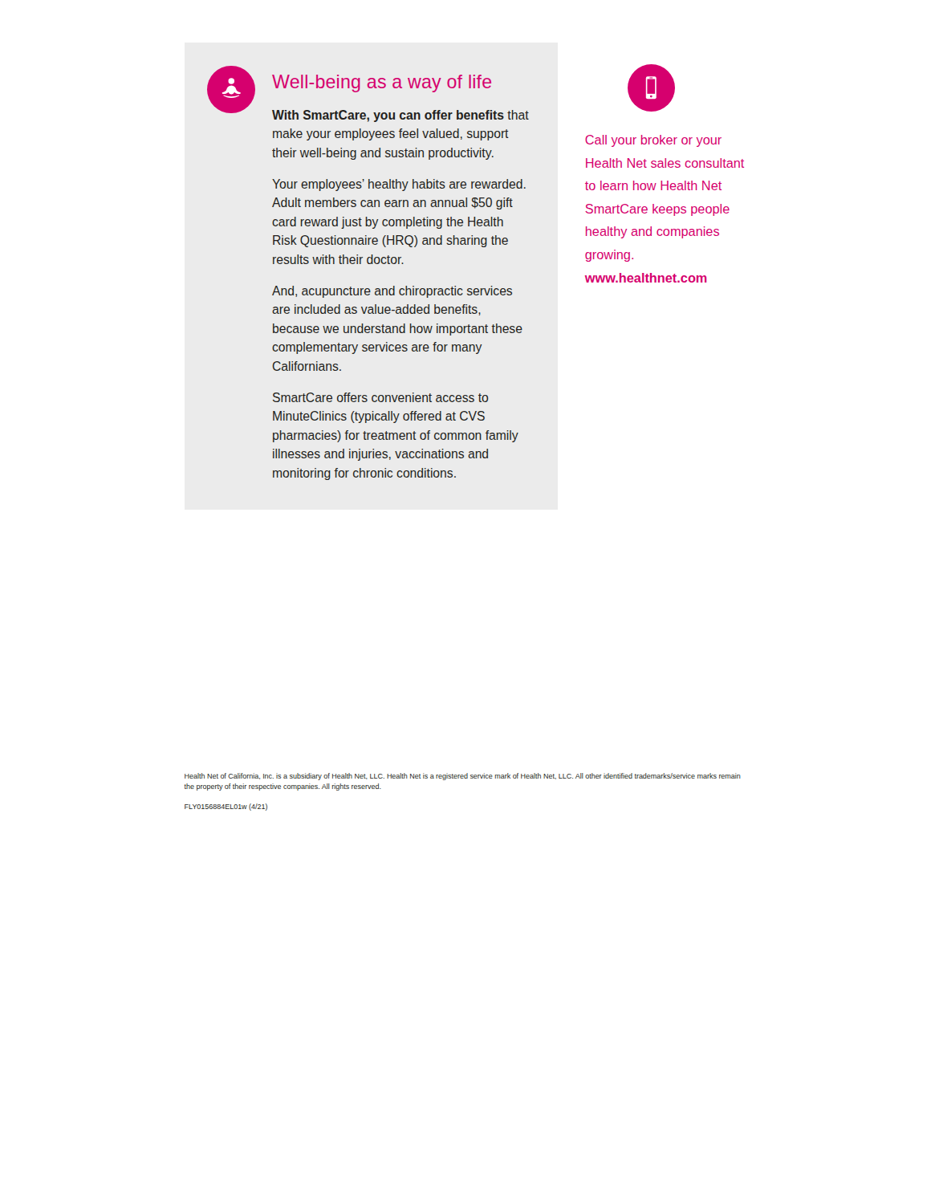Well-being as a way of life
With SmartCare, you can offer benefits that make your employees feel valued, support their well-being and sustain productivity.
Your employees’ healthy habits are rewarded. Adult members can earn an annual $50 gift card reward just by completing the Health Risk Questionnaire (HRQ) and sharing the results with their doctor.
And, acupuncture and chiropractic services are included as value-added benefits, because we understand how important these complementary services are for many Californians.
SmartCare offers convenient access to MinuteClinics (typically offered at CVS pharmacies) for treatment of common family illnesses and injuries, vaccinations and monitoring for chronic conditions.
Call your broker or your Health Net sales consultant to learn how Health Net SmartCare keeps people healthy and companies growing.
www.healthnet.com
Health Net of California, Inc. is a subsidiary of Health Net, LLC. Health Net is a registered service mark of Health Net, LLC. All other identified trademarks/service marks remain the property of their respective companies. All rights reserved.
FLY0156884EL01w (4/21)